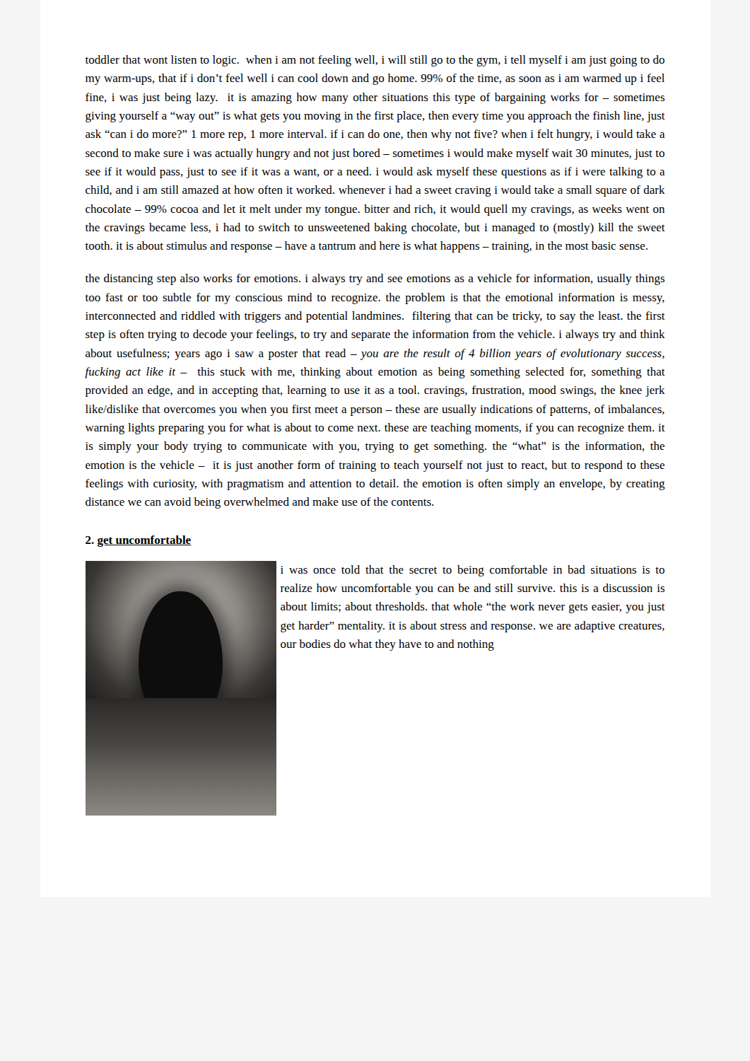toddler that wont listen to logic. when i am not feeling well, i will still go to the gym, i tell myself i am just going to do my warm-ups, that if i don’t feel well i can cool down and go home. 99% of the time, as soon as i am warmed up i feel fine, i was just being lazy. it is amazing how many other situations this type of bargaining works for – sometimes giving yourself a “way out” is what gets you moving in the first place, then every time you approach the finish line, just ask “can i do more?” 1 more rep, 1 more interval. if i can do one, then why not five? when i felt hungry, i would take a second to make sure i was actually hungry and not just bored – sometimes i would make myself wait 30 minutes, just to see if it would pass, just to see if it was a want, or a need. i would ask myself these questions as if i were talking to a child, and i am still amazed at how often it worked. whenever i had a sweet craving i would take a small square of dark chocolate – 99% cocoa and let it melt under my tongue. bitter and rich, it would quell my cravings, as weeks went on the cravings became less, i had to switch to unsweetened baking chocolate, but i managed to (mostly) kill the sweet tooth. it is about stimulus and response – have a tantrum and here is what happens – training, in the most basic sense.
the distancing step also works for emotions. i always try and see emotions as a vehicle for information, usually things too fast or too subtle for my conscious mind to recognize. the problem is that the emotional information is messy, interconnected and riddled with triggers and potential landmines. filtering that can be tricky, to say the least. the first step is often trying to decode your feelings, to try and separate the information from the vehicle. i always try and think about usefulness; years ago i saw a poster that read – you are the result of 4 billion years of evolutionary success, fucking act like it – this stuck with me, thinking about emotion as being something selected for, something that provided an edge, and in accepting that, learning to use it as a tool. cravings, frustration, mood swings, the knee jerk like/dislike that overcomes you when you first meet a person – these are usually indications of patterns, of imbalances, warning lights preparing you for what is about to come next. these are teaching moments, if you can recognize them. it is simply your body trying to communicate with you, trying to get something. the “what” is the information, the emotion is the vehicle – it is just another form of training to teach yourself not just to react, but to respond to these feelings with curiosity, with pragmatism and attention to detail. the emotion is often simply an envelope, by creating distance we can avoid being overwhelmed and make use of the contents.
2. get uncomfortable
i was once told that the secret to being comfortable in bad situations is to realize how uncomfortable you can be and still survive. this is a discussion is about limits; about thresholds. that whole “the work never gets easier, you just get harder” mentality. it is about stress and response. we are adaptive creatures, our bodies do what they have to and nothing